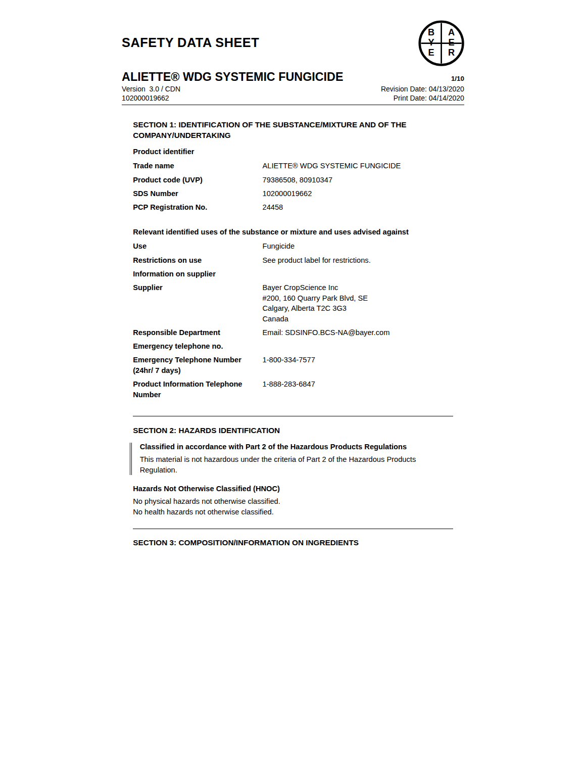B Y E A E R
SAFETY DATA SHEET
ALIETTE® WDG SYSTEMIC FUNGICIDE 1/10
Version 3.0 / CDN
102000019662 Revision Date: 04/13/2020
Print Date: 04/14/2020
SECTION 1: IDENTIFICATION OF THE SUBSTANCE/MIXTURE AND OF THE COMPANY/UNDERTAKING
Product identifier
| Trade name | ALIETTE® WDG SYSTEMIC FUNGICIDE |
| Product code (UVP) | 79386508, 80910347 |
| SDS Number | 102000019662 |
| PCP Registration No. | 24458 |
Relevant identified uses of the substance or mixture and uses advised against
| Use | Fungicide |
| Restrictions on use | See product label for restrictions. |
| Information on supplier | |
| Supplier | Bayer CropScience Inc #200, 160 Quarry Park Blvd, SE Calgary, Alberta T2C 3G3 Canada |
| Responsible Department | Email: SDSINFO.BCS-NA@bayer.com |
| Emergency telephone no. | |
| Emergency Telephone Number (24hr/ 7 days) | 1-800-334-7577 |
| Product Information Telephone Number | 1-888-283-6847 |
SECTION 2: HAZARDS IDENTIFICATION
Classified in accordance with Part 2 of the Hazardous Products Regulations
This material is not hazardous under the criteria of Part 2 of the Hazardous Products Regulation.
Hazards Not Otherwise Classified (HNOC)
No physical hazards not otherwise classified.
No health hazards not otherwise classified.
SECTION 3: COMPOSITION/INFORMATION ON INGREDIENTS